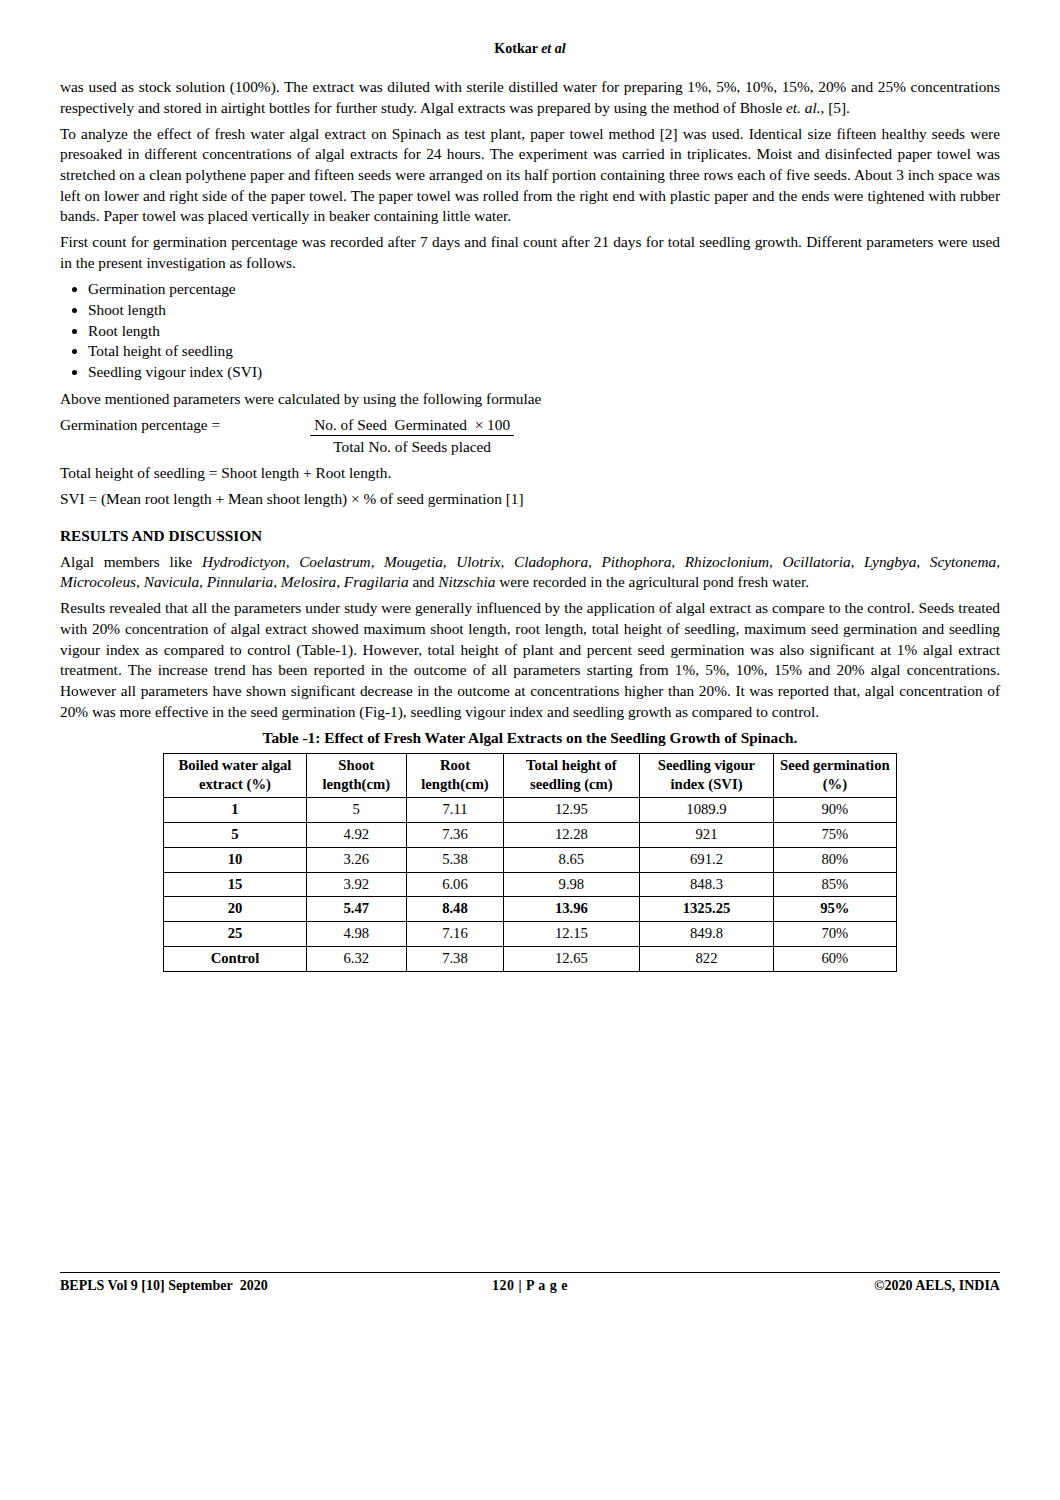Kotkar et al
was used as stock solution (100%). The extract was diluted with sterile distilled water for preparing 1%, 5%, 10%, 15%, 20% and 25% concentrations respectively and stored in airtight bottles for further study. Algal extracts was prepared by using the method of Bhosle et. al., [5].
To analyze the effect of fresh water algal extract on Spinach as test plant, paper towel method [2] was used. Identical size fifteen healthy seeds were presoaked in different concentrations of algal extracts for 24 hours. The experiment was carried in triplicates. Moist and disinfected paper towel was stretched on a clean polythene paper and fifteen seeds were arranged on its half portion containing three rows each of five seeds. About 3 inch space was left on lower and right side of the paper towel. The paper towel was rolled from the right end with plastic paper and the ends were tightened with rubber bands. Paper towel was placed vertically in beaker containing little water.
First count for germination percentage was recorded after 7 days and final count after 21 days for total seedling growth. Different parameters were used in the present investigation as follows.
Germination percentage
Shoot length
Root length
Total height of seedling
Seedling vigour index (SVI)
Above mentioned parameters were calculated by using the following formulae
Germination percentage = No. of Seed Germinated × 100 Total No. of Seeds placed
Total height of seedling = Shoot length + Root length.
SVI = (Mean root length + Mean shoot length) × % of seed germination [1]
RESULTS AND DISCUSSION
Algal members like Hydrodictyon, Coelastrum, Mougetia, Ulotrix, Cladophora, Pithophora, Rhizoclonium, Ocillatoria, Lyngbya, Scytonema, Microcoleus, Navicula, Pinnularia, Melosira, Fragilaria and Nitzschia were recorded in the agricultural pond fresh water.
Results revealed that all the parameters under study were generally influenced by the application of algal extract as compare to the control. Seeds treated with 20% concentration of algal extract showed maximum shoot length, root length, total height of seedling, maximum seed germination and seedling vigour index as compared to control (Table-1). However, total height of plant and percent seed germination was also significant at 1% algal extract treatment. The increase trend has been reported in the outcome of all parameters starting from 1%, 5%, 10%, 15% and 20% algal concentrations. However all parameters have shown significant decrease in the outcome at concentrations higher than 20%. It was reported that, algal concentration of 20% was more effective in the seed germination (Fig-1), seedling vigour index and seedling growth as compared to control.
Table -1: Effect of Fresh Water Algal Extracts on the Seedling Growth of Spinach.
| Boiled water algal extract (%) | Shoot length(cm) | Root length(cm) | Total height of seedling (cm) | Seedling vigour index (SVI) | Seed germination (%) |
| --- | --- | --- | --- | --- | --- |
| 1 | 5 | 7.11 | 12.95 | 1089.9 | 90% |
| 5 | 4.92 | 7.36 | 12.28 | 921 | 75% |
| 10 | 3.26 | 5.38 | 8.65 | 691.2 | 80% |
| 15 | 3.92 | 6.06 | 9.98 | 848.3 | 85% |
| 20 | 5.47 | 8.48 | 13.96 | 1325.25 | 95% |
| 25 | 4.98 | 7.16 | 12.15 | 849.8 | 70% |
| Control | 6.32 | 7.38 | 12.65 | 822 | 60% |
BEPLS Vol 9 [10] September 2020 120 | P a g e ©2020 AELS, INDIA